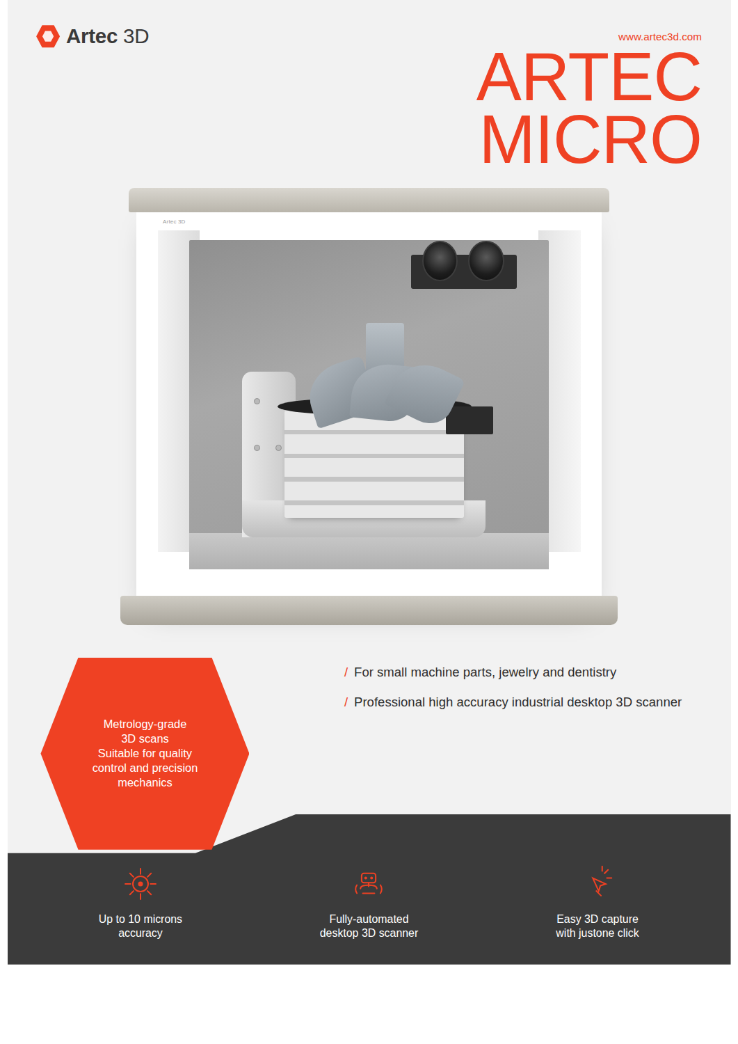Artec 3D
www.artec3d.com
ARTEC MICRO
Artec 3D
Metrology-grade
3D scans
Suitable for quality
control and precision
mechanics
/For small machine parts, jewelry and dentistry
/Professional high accuracy industrial desktop 3D scanner
Up to 10 microns
accuracy
Fully-automated
desktop 3D scanner
Easy 3D capture
with justone click